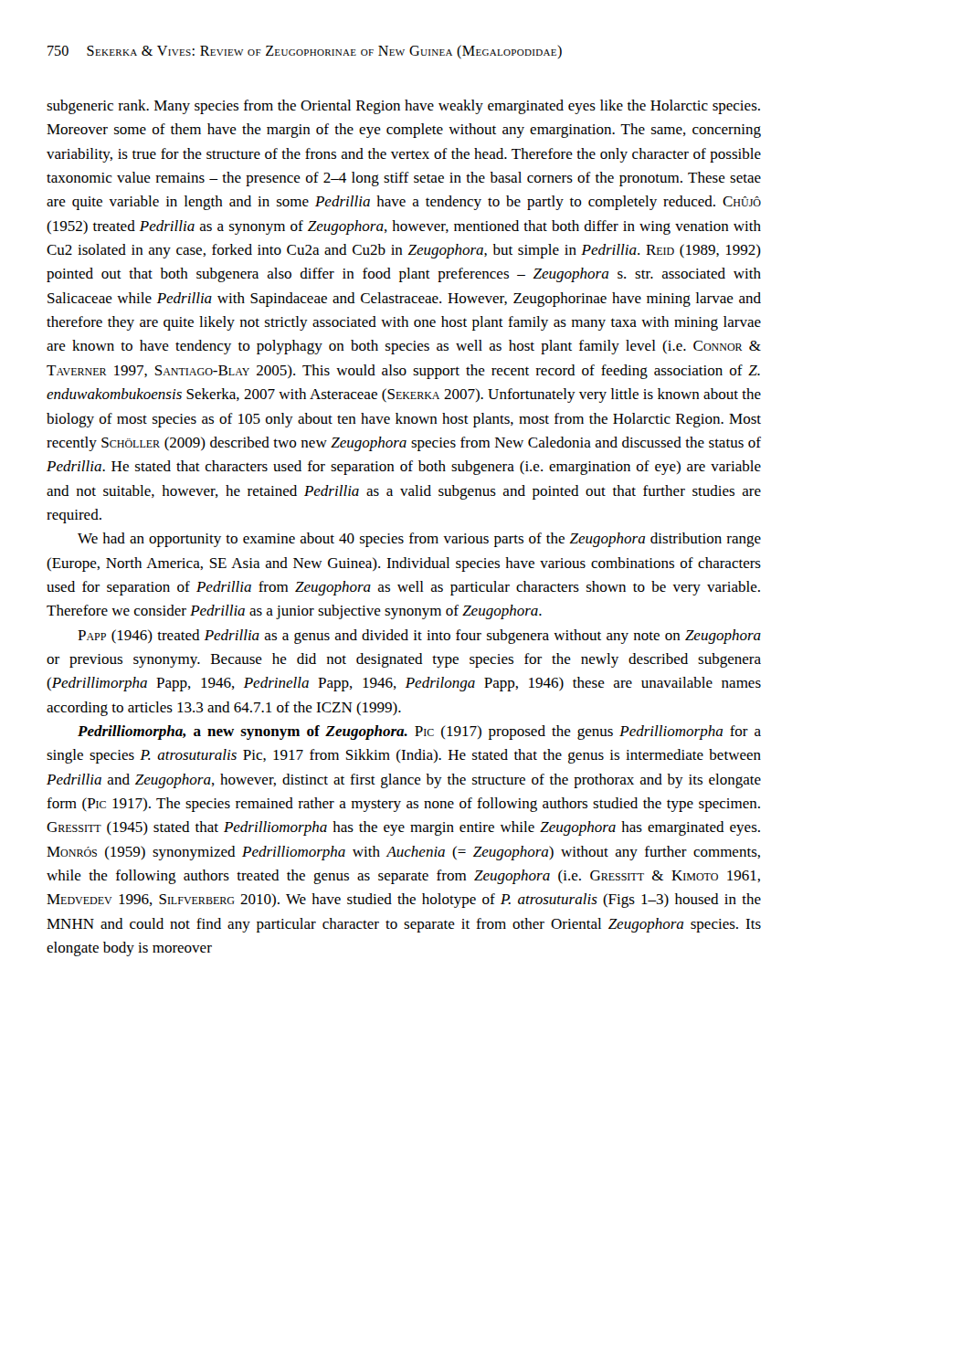750 Sekerka & Vives: Review of Zeugophorinae of New Guinea (Megalopodidae)
subgeneric rank. Many species from the Oriental Region have weakly emarginated eyes like the Holarctic species. Moreover some of them have the margin of the eye complete without any emargination. The same, concerning variability, is true for the structure of the frons and the vertex of the head. Therefore the only character of possible taxonomic value remains – the presence of 2–4 long stiff setae in the basal corners of the pronotum. These setae are quite variable in length and in some Pedrillia have a tendency to be partly to completely reduced. Chûjô (1952) treated Pedrillia as a synonym of Zeugophora, however, mentioned that both differ in wing venation with Cu2 isolated in any case, forked into Cu2a and Cu2b in Zeugophora, but simple in Pedrillia. Reid (1989, 1992) pointed out that both subgenera also differ in food plant preferences – Zeugophora s. str. associated with Salicaceae while Pedrillia with Sapindaceae and Celastraceae. However, Zeugophorinae have mining larvae and therefore they are quite likely not strictly associated with one host plant family as many taxa with mining larvae are known to have tendency to polyphagy on both species as well as host plant family level (i.e. Connor & Taverner 1997, Santiago-Blay 2005). This would also support the recent record of feeding association of Z. enduwakombukoensis Sekerka, 2007 with Asteraceae (Sekerka 2007). Unfortunately very little is known about the biology of most species as of 105 only about ten have known host plants, most from the Holarctic Region. Most recently Schöller (2009) described two new Zeugophora species from New Caledonia and discussed the status of Pedrillia. He stated that characters used for separation of both subgenera (i.e. emargination of eye) are variable and not suitable, however, he retained Pedrillia as a valid subgenus and pointed out that further studies are required.
We had an opportunity to examine about 40 species from various parts of the Zeugophora distribution range (Europe, North America, SE Asia and New Guinea). Individual species have various combinations of characters used for separation of Pedrillia from Zeugophora as well as particular characters shown to be very variable. Therefore we consider Pedrillia as a junior subjective synonym of Zeugophora.
Papp (1946) treated Pedrillia as a genus and divided it into four subgenera without any note on Zeugophora or previous synonymy. Because he did not designated type species for the newly described subgenera (Pedrillimorpha Papp, 1946, Pedrinella Papp, 1946, Pedrilonga Papp, 1946) these are unavailable names according to articles 13.3 and 64.7.1 of the ICZN (1999).
Pedrilliomorpha, a new synonym of Zeugophora. Pic (1917) proposed the genus Pedrilliomorpha for a single species P. atrosuturalis Pic, 1917 from Sikkim (India). He stated that the genus is intermediate between Pedrillia and Zeugophora, however, distinct at first glance by the structure of the prothorax and by its elongate form (Pic 1917). The species remained rather a mystery as none of following authors studied the type specimen. Gressitt (1945) stated that Pedrilliomorpha has the eye margin entire while Zeugophora has emarginated eyes. Monrós (1959) synonymized Pedrilliomorpha with Auchenia (= Zeugophora) without any further comments, while the following authors treated the genus as separate from Zeugophora (i.e. Gressitt & Kimoto 1961, Medvedev 1996, Silfverberg 2010). We have studied the holotype of P. atrosuturalis (Figs 1–3) housed in the MNHN and could not find any particular character to separate it from other Oriental Zeugophora species. Its elongate body is moreover